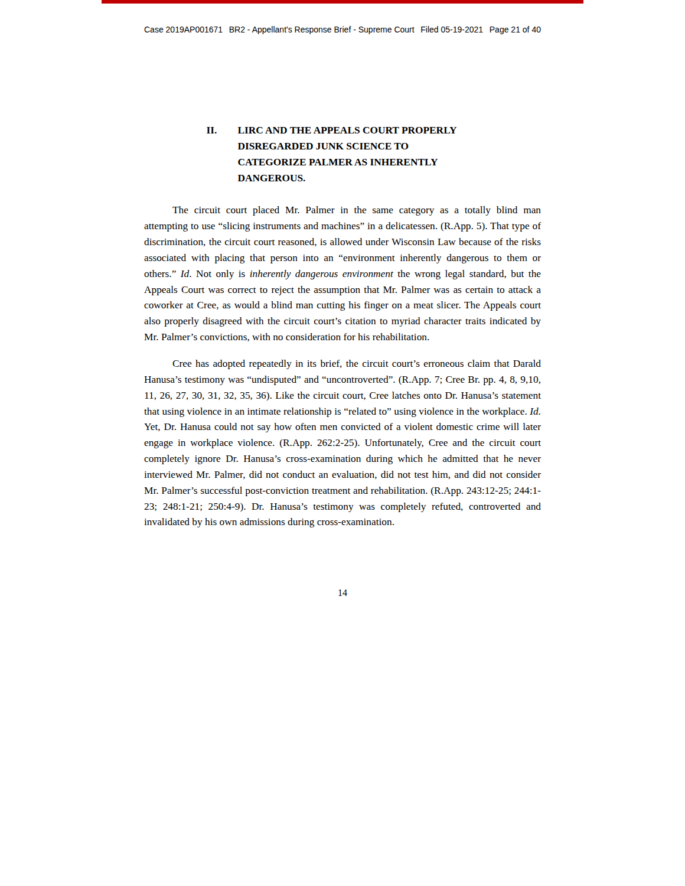Case 2019AP001671 BR2 - Appellant's Response Brief - Supreme Court Filed 05-19-2021 Page 21 of 40
II.
LIRC AND THE APPEALS COURT PROPERLY DISREGARDED JUNK SCIENCE TO CATEGORIZE PALMER AS INHERENTLY DANGEROUS.
The circuit court placed Mr. Palmer in the same category as a totally blind man attempting to use “slicing instruments and machines” in a delicatessen. (R.App. 5). That type of discrimination, the circuit court reasoned, is allowed under Wisconsin Law because of the risks associated with placing that person into an “environment inherently dangerous to them or others.” Id. Not only is inherently dangerous environment the wrong legal standard, but the Appeals Court was correct to reject the assumption that Mr. Palmer was as certain to attack a coworker at Cree, as would a blind man cutting his finger on a meat slicer. The Appeals court also properly disagreed with the circuit court’s citation to myriad character traits indicated by Mr. Palmer’s convictions, with no consideration for his rehabilitation.
Cree has adopted repeatedly in its brief, the circuit court’s erroneous claim that Darald Hanusa’s testimony was “undisputed” and “uncontroverted”. (R.App. 7; Cree Br. pp. 4, 8, 9,10, 11, 26, 27, 30, 31, 32, 35, 36). Like the circuit court, Cree latches onto Dr. Hanusa’s statement that using violence in an intimate relationship is “related to” using violence in the workplace. Id. Yet, Dr. Hanusa could not say how often men convicted of a violent domestic crime will later engage in workplace violence. (R.App. 262:2-25). Unfortunately, Cree and the circuit court completely ignore Dr. Hanusa’s cross-examination during which he admitted that he never interviewed Mr. Palmer, did not conduct an evaluation, did not test him, and did not consider Mr. Palmer’s successful post-conviction treatment and rehabilitation. (R.App. 243:12-25; 244:1-23; 248:1-21; 250:4-9). Dr. Hanusa’s testimony was completely refuted, controverted and invalidated by his own admissions during cross-examination.
14